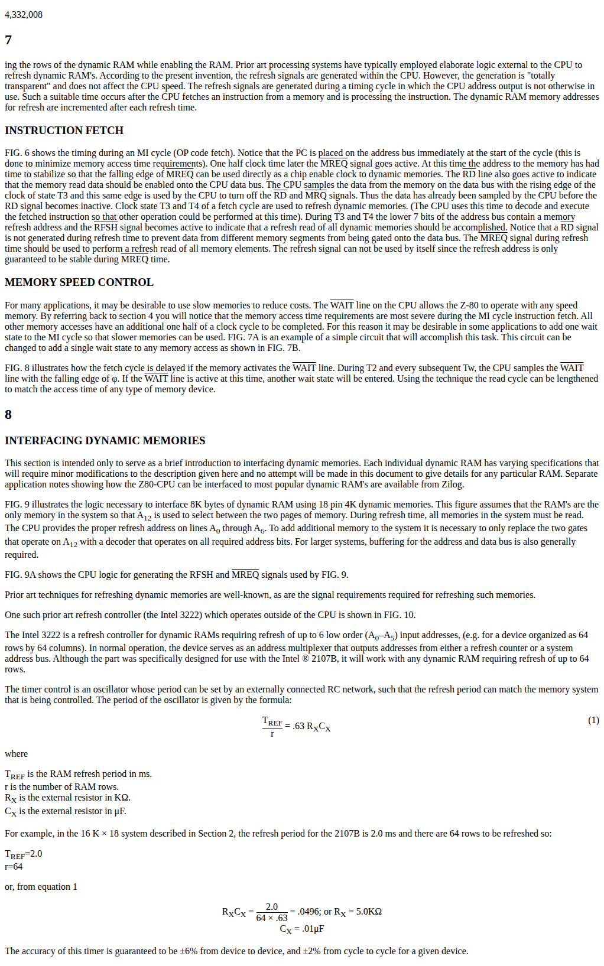4,332,008
7
ing the rows of the dynamic RAM while enabling the RAM. Prior art processing systems have typically employed elaborate logic external to the CPU to refresh dynamic RAM's. According to the present invention, the refresh signals are generated within the CPU. However, the generation is "totally transparent" and does not affect the CPU speed. The refresh signals are generated during a timing cycle in which the CPU address output is not otherwise in use. Such a suitable time occurs after the CPU fetches an instruction from a memory and is processing the instruction. The dynamic RAM memory addresses for refresh are incremented after each refresh time.
INSTRUCTION FETCH
FIG. 6 shows the timing during an MI cycle (OP code fetch). Notice that the PC is placed on the address bus immediately at the start of the cycle (this is done to minimize memory access time requirements). One half clock time later the MREQ signal goes active. At this time the address to the memory has had time to stabilize so that the falling edge of MREQ can be used directly as a chip enable clock to dynamic memories. The RD line also goes active to indicate that the memory read data should be enabled onto the CPU data bus. The CPU samples the data from the memory on the data bus with the rising edge of the clock of state T3 and this same edge is used by the CPU to turn off the RD and MRQ signals. Thus the data has already been sampled by the CPU before the RD signal becomes inactive. Clock state T3 and T4 of a fetch cycle are used to refresh dynamic memories. (The CPU uses this time to decode and execute the fetched instruction so that other operation could be performed at this time). During T3 and T4 the lower 7 bits of the address bus contain a memory refresh address and the RFSH signal becomes active to indicate that a refresh read of all dynamic memories should be accomplished. Notice that a RD signal is not generated during refresh time to prevent data from different memory segments from being gated onto the data bus. The MREQ signal during refresh time should be used to perform a refresh read of all memory elements. The refresh signal can not be used by itself since the refresh address is only guaranteed to be stable during MREQ time.
MEMORY SPEED CONTROL
For many applications, it may be desirable to use slow memories to reduce costs. The WAIT line on the CPU allows the Z-80 to operate with any speed memory. By referring back to section 4 you will notice that the memory access time requirements are most severe during the MI cycle instruction fetch. All other memory accesses have an additional one half of a clock cycle to be completed. For this reason it may be desirable in some applications to add one wait state to the MI cycle so that slower memories can be used. FIG. 7A is an example of a simple circuit that will accomplish this task. This circuit can be changed to add a single wait state to any memory access as shown in FIG. 7B.
FIG. 8 illustrates how the fetch cycle is delayed if the memory activates the WAIT line. During T2 and every subsequent Tw, the CPU samples the WAIT line with the falling edge of φ. If the WAIT line is active at this time, another wait state will be entered. Using the technique the read cycle can be lengthened to match the access time of any type of memory device.
8
INTERFACING DYNAMIC MEMORIES
This section is intended only to serve as a brief introduction to interfacing dynamic memories. Each individual dynamic RAM has varying specifications that will require minor modifications to the description given here and no attempt will be made in this document to give details for any particular RAM. Separate application notes showing how the Z80-CPU can be interfaced to most popular dynamic RAM's are available from Zilog.
FIG. 9 illustrates the logic necessary to interface 8K bytes of dynamic RAM using 18 pin 4K dynamic memories. This figure assumes that the RAM's are the only memory in the system so that A12 is used to select between the two pages of memory. During refresh time, all memories in the system must be read. The CPU provides the proper refresh address on lines A0 through A6. To add additional memory to the system it is necessary to only replace the two gates that operate on A12 with a decoder that operates on all required address bits. For larger systems, buffering for the address and data bus is also generally required.
FIG. 9A shows the CPU logic for generating the RFSH and MREQ signals used by FIG. 9.
Prior art techniques for refreshing dynamic memories are well-known, as are the signal requirements required for refreshing such memories.
One such prior art refresh controller (the Intel 3222) which operates outside of the CPU is shown in FIG. 10.
The Intel 3222 is a refresh controller for dynamic RAMs requiring refresh of up to 6 low order (A0–A5) input addresses, (e.g. for a device organized as 64 rows by 64 columns). In normal operation, the device serves as an address multiplexer that outputs addresses from either a refresh counter or a system address bus. Although the part was specifically designed for use with the Intel ® 2107B, it will work with any dynamic RAM requiring refresh of up to 64 rows.
The timer control is an oscillator whose period can be set by an externally connected RC network, such that the refresh period can match the memory system that is being controlled. The period of the oscillator is given by the formula:
TREF r = .63 RXCX (1)
where
TREF is the RAM refresh period in ms.
r is the number of RAM rows.
RX is the external resistor in KΩ.
CX is the external resistor in μF.
For example, in the 16 K × 18 system described in Section 2, the refresh period for the 2107B is 2.0 ms and there are 64 rows to be refreshed so:
TREF=2.0
r=64
or, from equation 1
RXCX = 2.0 64 × .63 = .0496; or RX = 5.0KΩ
CX = .01μF
The accuracy of this timer is guaranteed to be ±6% from device to device, and ±2% from cycle to cycle for a given device.